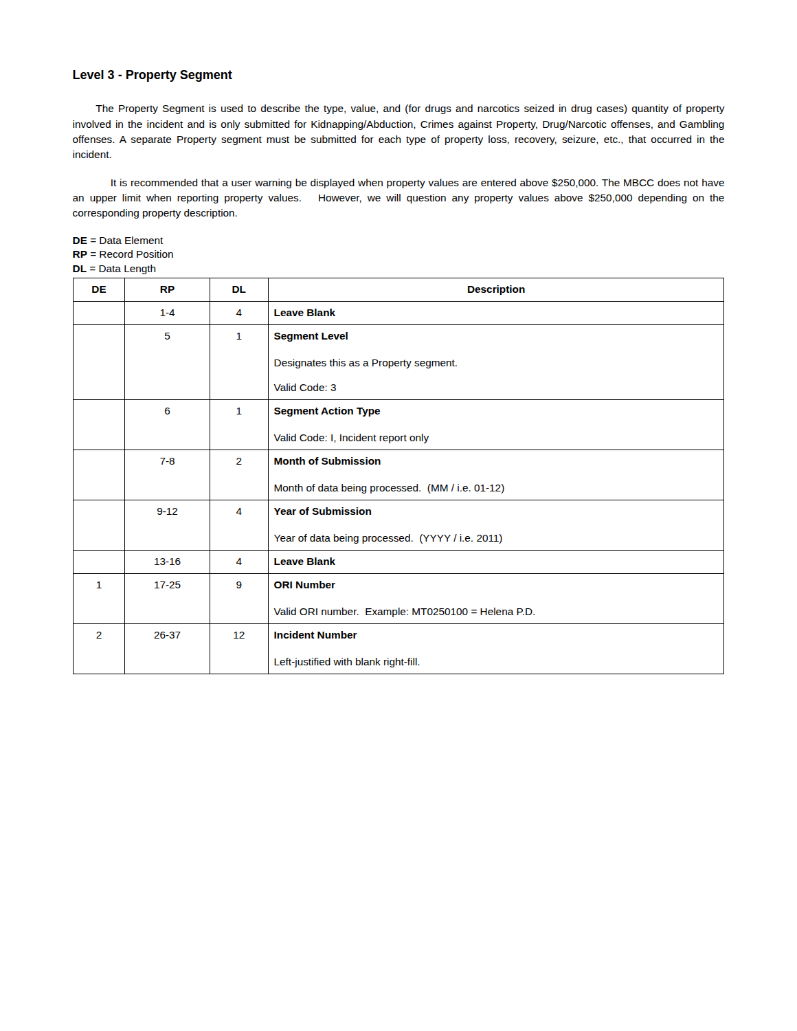Level 3 - Property Segment
The Property Segment is used to describe the type, value, and (for drugs and narcotics seized in drug cases) quantity of property involved in the incident and is only submitted for Kidnapping/Abduction, Crimes against Property, Drug/Narcotic offenses, and Gambling offenses. A separate Property segment must be submitted for each type of property loss, recovery, seizure, etc., that occurred in the incident.
It is recommended that a user warning be displayed when property values are entered above $250,000. The MBCC does not have an upper limit when reporting property values. However, we will question any property values above $250,000 depending on the corresponding property description.
DE = Data Element
RP = Record Position
DL = Data Length
| DE | RP | DL | Description |
| --- | --- | --- | --- |
| | 1-4 | 4 | Leave Blank |
| | 5 | 1 | Segment Level Designates this as a Property segment. Valid Code: 3 |
| | 6 | 1 | Segment Action Type Valid Code: I, Incident report only |
| | 7-8 | 2 | Month of Submission Month of data being processed. (MM / i.e. 01-12) |
| | 9-12 | 4 | Year of Submission Year of data being processed. (YYYY / i.e. 2011) |
| | 13-16 | 4 | Leave Blank |
| 1 | 17-25 | 9 | ORI Number Valid ORI number. Example: MT0250100 = Helena P.D. |
| 2 | 26-37 | 12 | Incident Number Left-justified with blank right-fill. |